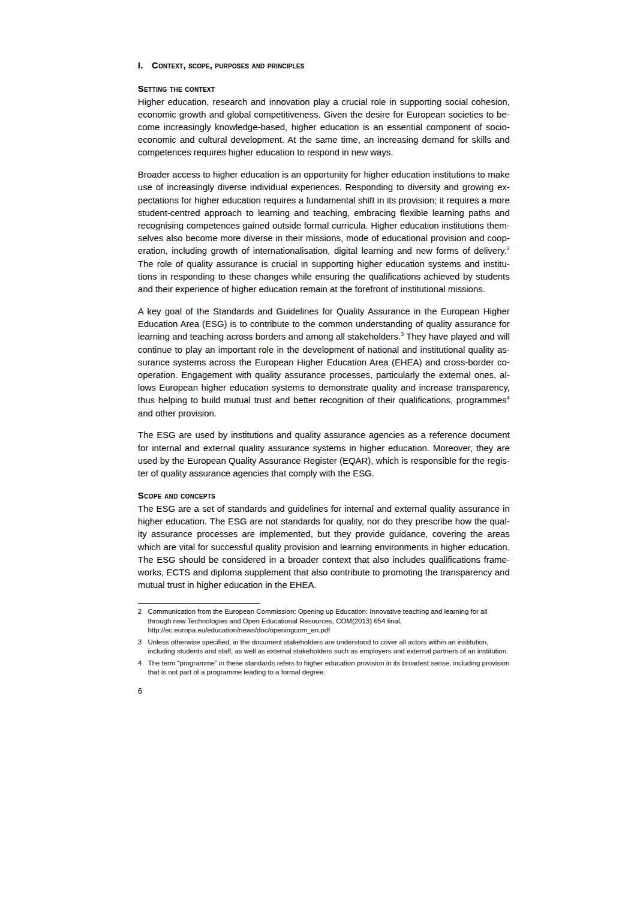I. Context, scope, purposes and principles
Setting the context
Higher education, research and innovation play a crucial role in supporting social cohesion, economic growth and global competitiveness. Given the desire for European societies to become increasingly knowledge-based, higher education is an essential component of socio-economic and cultural development. At the same time, an increasing demand for skills and competences requires higher education to respond in new ways.
Broader access to higher education is an opportunity for higher education institutions to make use of increasingly diverse individual experiences. Responding to diversity and growing expectations for higher education requires a fundamental shift in its provision; it requires a more student-centred approach to learning and teaching, embracing flexible learning paths and recognising competences gained outside formal curricula. Higher education institutions themselves also become more diverse in their missions, mode of educational provision and cooperation, including growth of internationalisation, digital learning and new forms of delivery.2 The role of quality assurance is crucial in supporting higher education systems and institutions in responding to these changes while ensuring the qualifications achieved by students and their experience of higher education remain at the forefront of institutional missions.
A key goal of the Standards and Guidelines for Quality Assurance in the European Higher Education Area (ESG) is to contribute to the common understanding of quality assurance for learning and teaching across borders and among all stakeholders.3 They have played and will continue to play an important role in the development of national and institutional quality assurance systems across the European Higher Education Area (EHEA) and cross-border cooperation. Engagement with quality assurance processes, particularly the external ones, allows European higher education systems to demonstrate quality and increase transparency, thus helping to build mutual trust and better recognition of their qualifications, programmes4 and other provision.
The ESG are used by institutions and quality assurance agencies as a reference document for internal and external quality assurance systems in higher education. Moreover, they are used by the European Quality Assurance Register (EQAR), which is responsible for the register of quality assurance agencies that comply with the ESG.
Scope and concepts
The ESG are a set of standards and guidelines for internal and external quality assurance in higher education. The ESG are not standards for quality, nor do they prescribe how the quality assurance processes are implemented, but they provide guidance, covering the areas which are vital for successful quality provision and learning environments in higher education. The ESG should be considered in a broader context that also includes qualifications frameworks, ECTS and diploma supplement that also contribute to promoting the transparency and mutual trust in higher education in the EHEA.
2
Communication from the European Commission: Opening up Education: Innovative teaching and learning for all through new Technologies and Open Educational Resources, COM(2013) 654 final, http://ec.europa.eu/education/news/doc/openingcom_en.pdf
3
Unless otherwise specified, in the document stakeholders are understood to cover all actors within an institution, including students and staff, as well as external stakeholders such as employers and external partners of an institution.
4
The term “programme” in these standards refers to higher education provision in its broadest sense, including provision that is not part of a programme leading to a formal degree.
6